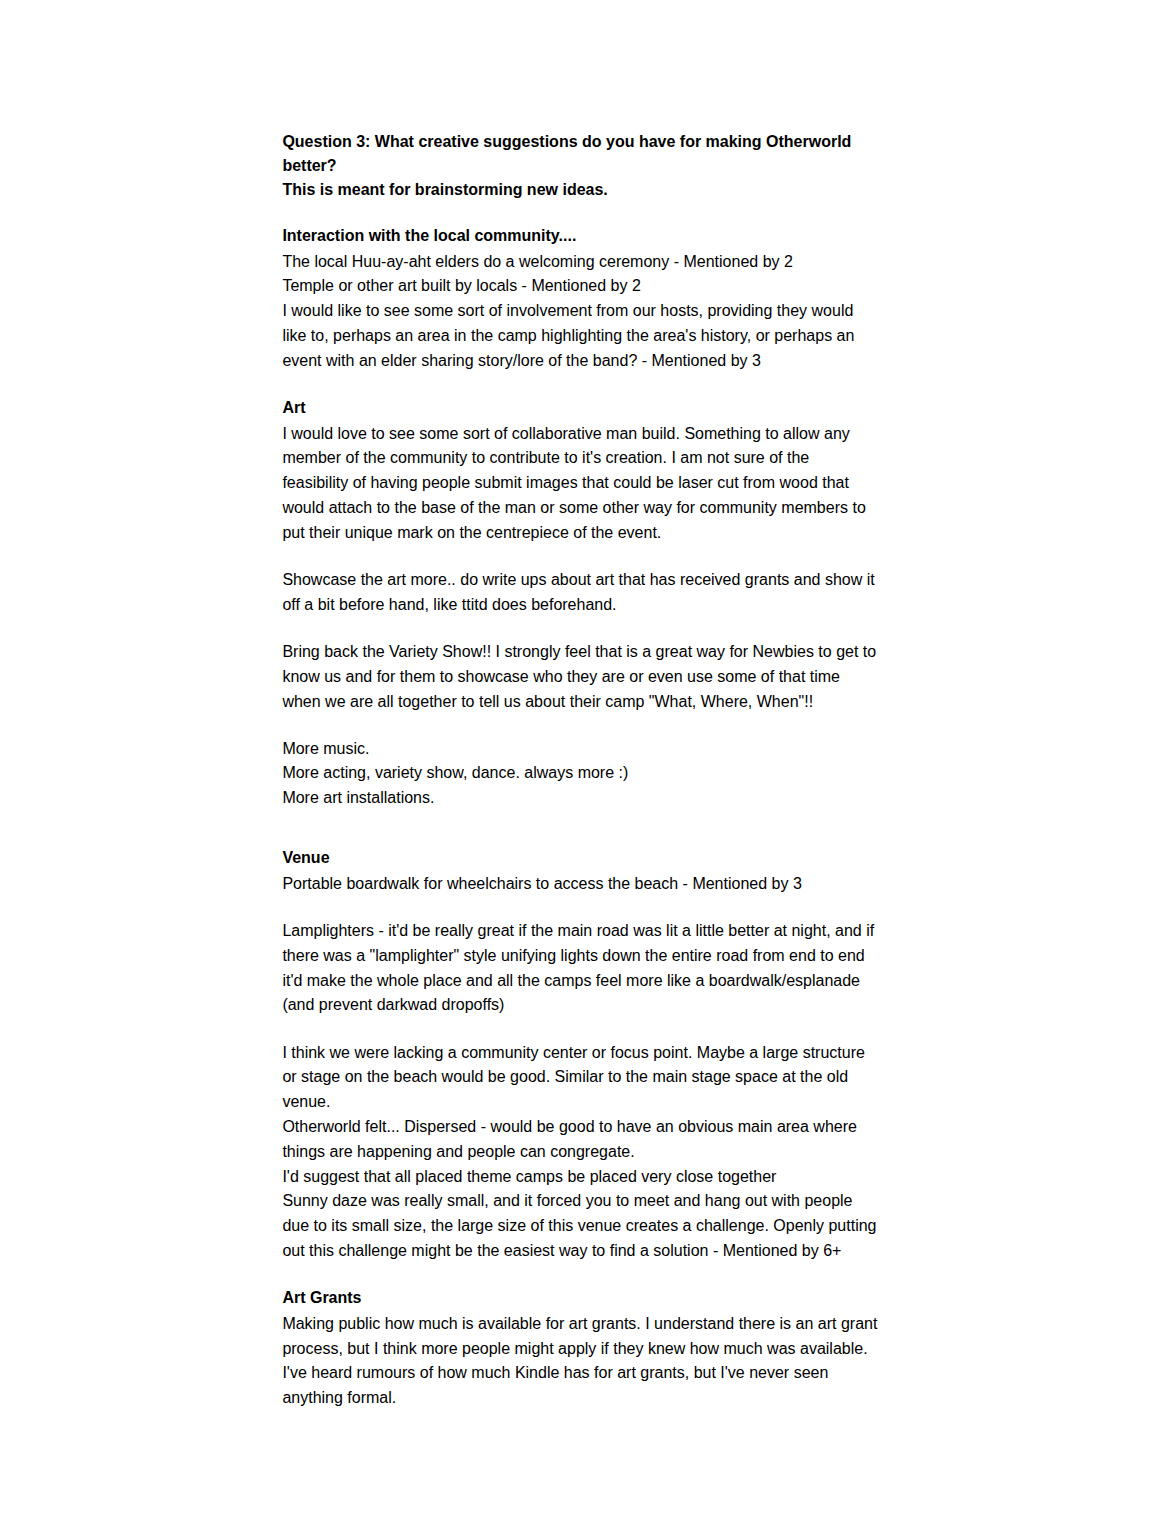Question 3: What creative suggestions do you have for making Otherworld better?
This is meant for brainstorming new ideas.
Interaction with the local community....
The local Huu-ay-aht elders do a welcoming ceremony - Mentioned by 2
Temple or other art built by locals - Mentioned by 2
I would like to see some sort of involvement from our hosts, providing they would like to, perhaps an area in the camp highlighting the area's history, or perhaps an event with an elder sharing story/lore of the band? - Mentioned by 3
Art
I would love to see some sort of collaborative man build. Something to allow any member of the community to contribute to it's creation. I am not sure of the feasibility of having people submit images that could be laser cut from wood that would attach to the base of the man or some other way for community members to put their unique mark on the centrepiece of the event.
Showcase the art more.. do write ups about art that has received grants and show it off a bit before hand, like ttitd does beforehand.
Bring back the Variety Show!! I strongly feel that is a great way for Newbies to get to know us and for them to showcase who they are or even use some of that time when we are all together to tell us about their camp "What, Where, When"!!
More music.
More acting, variety show, dance. always more :)
More art installations.
Venue
Portable boardwalk for wheelchairs to access the beach - Mentioned by 3
Lamplighters - it'd be really great if the main road was lit a little better at night, and if there was a "lamplighter" style unifying lights down the entire road from end to end it'd make the whole place and all the camps feel more like a boardwalk/esplanade (and prevent darkwad dropoffs)
I think we were lacking a community center or focus point. Maybe a large structure or stage on the beach would be good. Similar to the main stage space at the old venue.
Otherworld felt... Dispersed - would be good to have an obvious main area where things are happening and people can congregate.
I'd suggest that all placed theme camps be placed very close together
Sunny daze was really small, and it forced you to meet and hang out with people due to its small size, the large size of this venue creates a challenge. Openly putting out this challenge might be the easiest way to find a solution - Mentioned by 6+
Art Grants
Making public how much is available for art grants. I understand there is an art grant process, but I think more people might apply if they knew how much was available. I've heard rumours of how much Kindle has for art grants, but I've never seen anything formal.